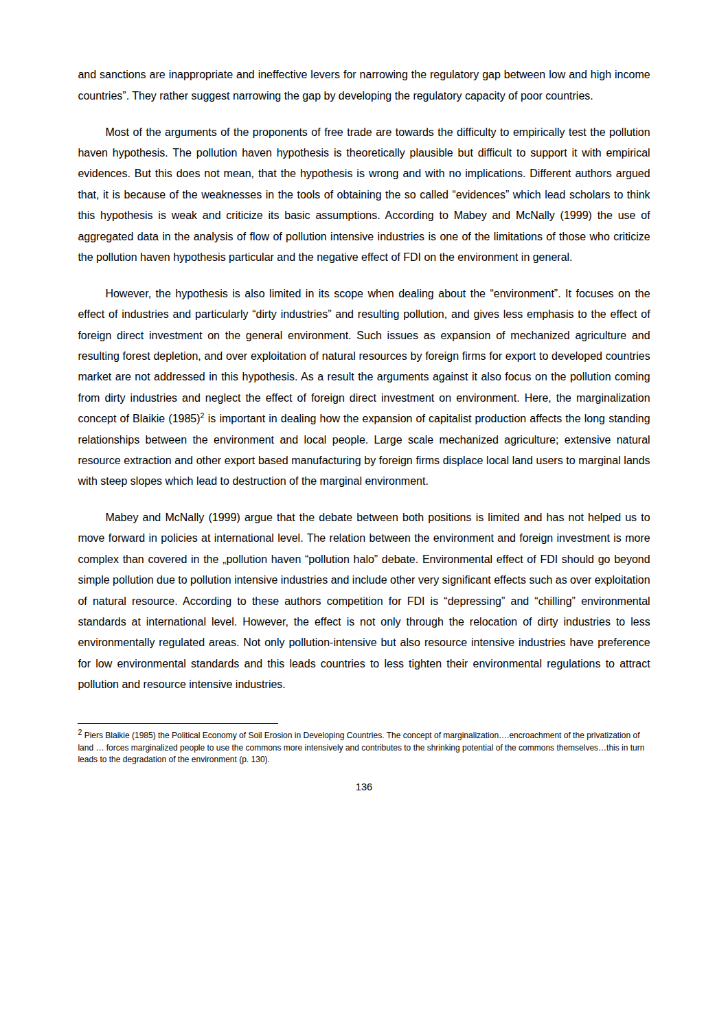and sanctions are inappropriate and ineffective levers for narrowing the regulatory gap between low and high income countries”. They rather suggest narrowing the gap by developing the regulatory capacity of poor countries.
Most of the arguments of the proponents of free trade are towards the difficulty to empirically test the pollution haven hypothesis. The pollution haven hypothesis is theoretically plausible but difficult to support it with empirical evidences. But this does not mean, that the hypothesis is wrong and with no implications. Different authors argued that, it is because of the weaknesses in the tools of obtaining the so called “evidences” which lead scholars to think this hypothesis is weak and criticize its basic assumptions. According to Mabey and McNally (1999) the use of aggregated data in the analysis of flow of pollution intensive industries is one of the limitations of those who criticize the pollution haven hypothesis particular and the negative effect of FDI on the environment in general.
However, the hypothesis is also limited in its scope when dealing about the “environment”. It focuses on the effect of industries and particularly “dirty industries” and resulting pollution, and gives less emphasis to the effect of foreign direct investment on the general environment. Such issues as expansion of mechanized agriculture and resulting forest depletion, and over exploitation of natural resources by foreign firms for export to developed countries market are not addressed in this hypothesis. As a result the arguments against it also focus on the pollution coming from dirty industries and neglect the effect of foreign direct investment on environment. Here, the marginalization concept of Blaikie (1985)2 is important in dealing how the expansion of capitalist production affects the long standing relationships between the environment and local people. Large scale mechanized agriculture; extensive natural resource extraction and other export based manufacturing by foreign firms displace local land users to marginal lands with steep slopes which lead to destruction of the marginal environment.
Mabey and McNally (1999) argue that the debate between both positions is limited and has not helped us to move forward in policies at international level. The relation between the environment and foreign investment is more complex than covered in the „pollution haven “pollution halo” debate. Environmental effect of FDI should go beyond simple pollution due to pollution intensive industries and include other very significant effects such as over exploitation of natural resource. According to these authors competition for FDI is “depressing” and “chilling” environmental standards at international level. However, the effect is not only through the relocation of dirty industries to less environmentally regulated areas. Not only pollution-intensive but also resource intensive industries have preference for low environmental standards and this leads countries to less tighten their environmental regulations to attract pollution and resource intensive industries.
2 Piers Blaikie (1985) the Political Economy of Soil Erosion in Developing Countries. The concept of marginalization….encroachment of the privatization of land … forces marginalized people to use the commons more intensively and contributes to the shrinking potential of the commons themselves…this in turn leads to the degradation of the environment (p. 130).
136